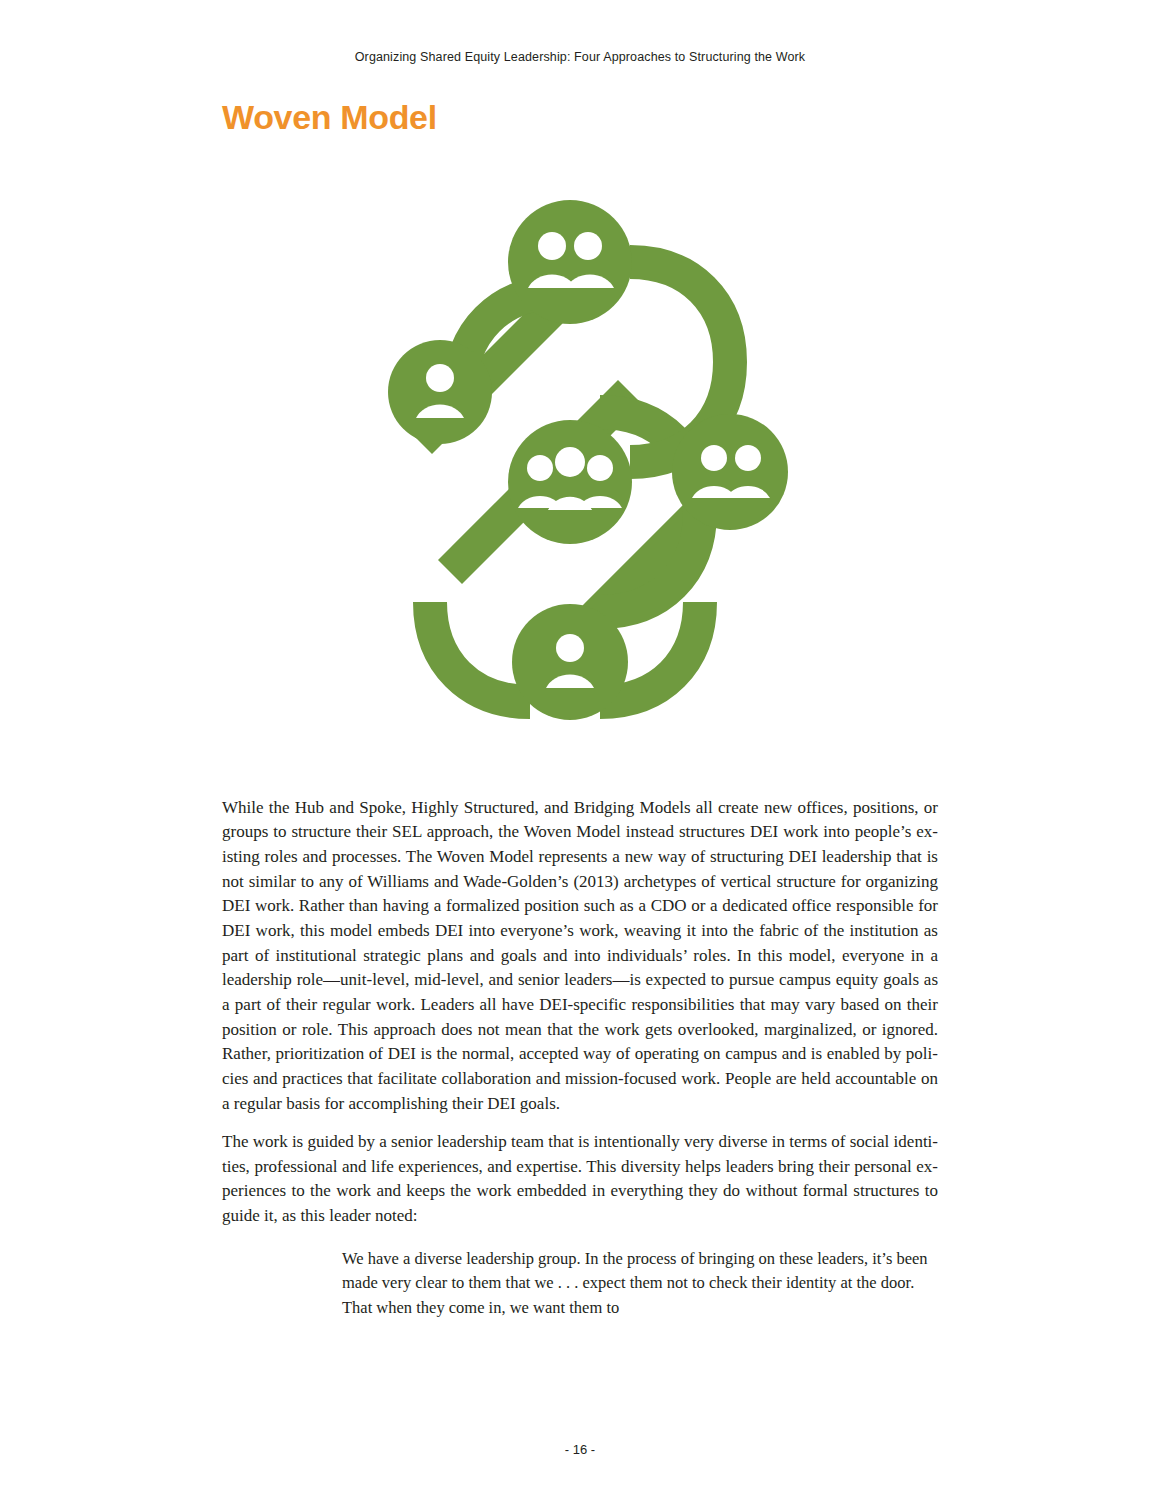Organizing Shared Equity Leadership: Four Approaches to Structuring the Work
Woven Model
While the Hub and Spoke, Highly Structured, and Bridging Models all create new offices, positions, or groups to structure their SEL approach, the Woven Model instead structures DEI work into people’s existing roles and processes. The Woven Model represents a new way of structuring DEI leadership that is not similar to any of Williams and Wade-Golden’s (2013) archetypes of vertical structure for organizing DEI work. Rather than having a formalized position such as a CDO or a dedicated office responsible for DEI work, this model embeds DEI into everyone’s work, weaving it into the fabric of the institution as part of institutional strategic plans and goals and into individuals’ roles. In this model, everyone in a leadership role—unit-level, mid-level, and senior leaders—is expected to pursue campus equity goals as a part of their regular work. Leaders all have DEI-specific responsibilities that may vary based on their position or role. This approach does not mean that the work gets overlooked, marginalized, or ignored. Rather, prioritization of DEI is the normal, accepted way of operating on campus and is enabled by policies and practices that facilitate collaboration and mission-focused work. People are held accountable on a regular basis for accomplishing their DEI goals.
The work is guided by a senior leadership team that is intentionally very diverse in terms of social identities, professional and life experiences, and expertise. This diversity helps leaders bring their personal experiences to the work and keeps the work embedded in everything they do without formal structures to guide it, as this leader noted:
We have a diverse leadership group. In the process of bringing on these leaders, it’s been made very clear to them that we . . . expect them not to check their identity at the door. That when they come in, we want them to
- 16 -